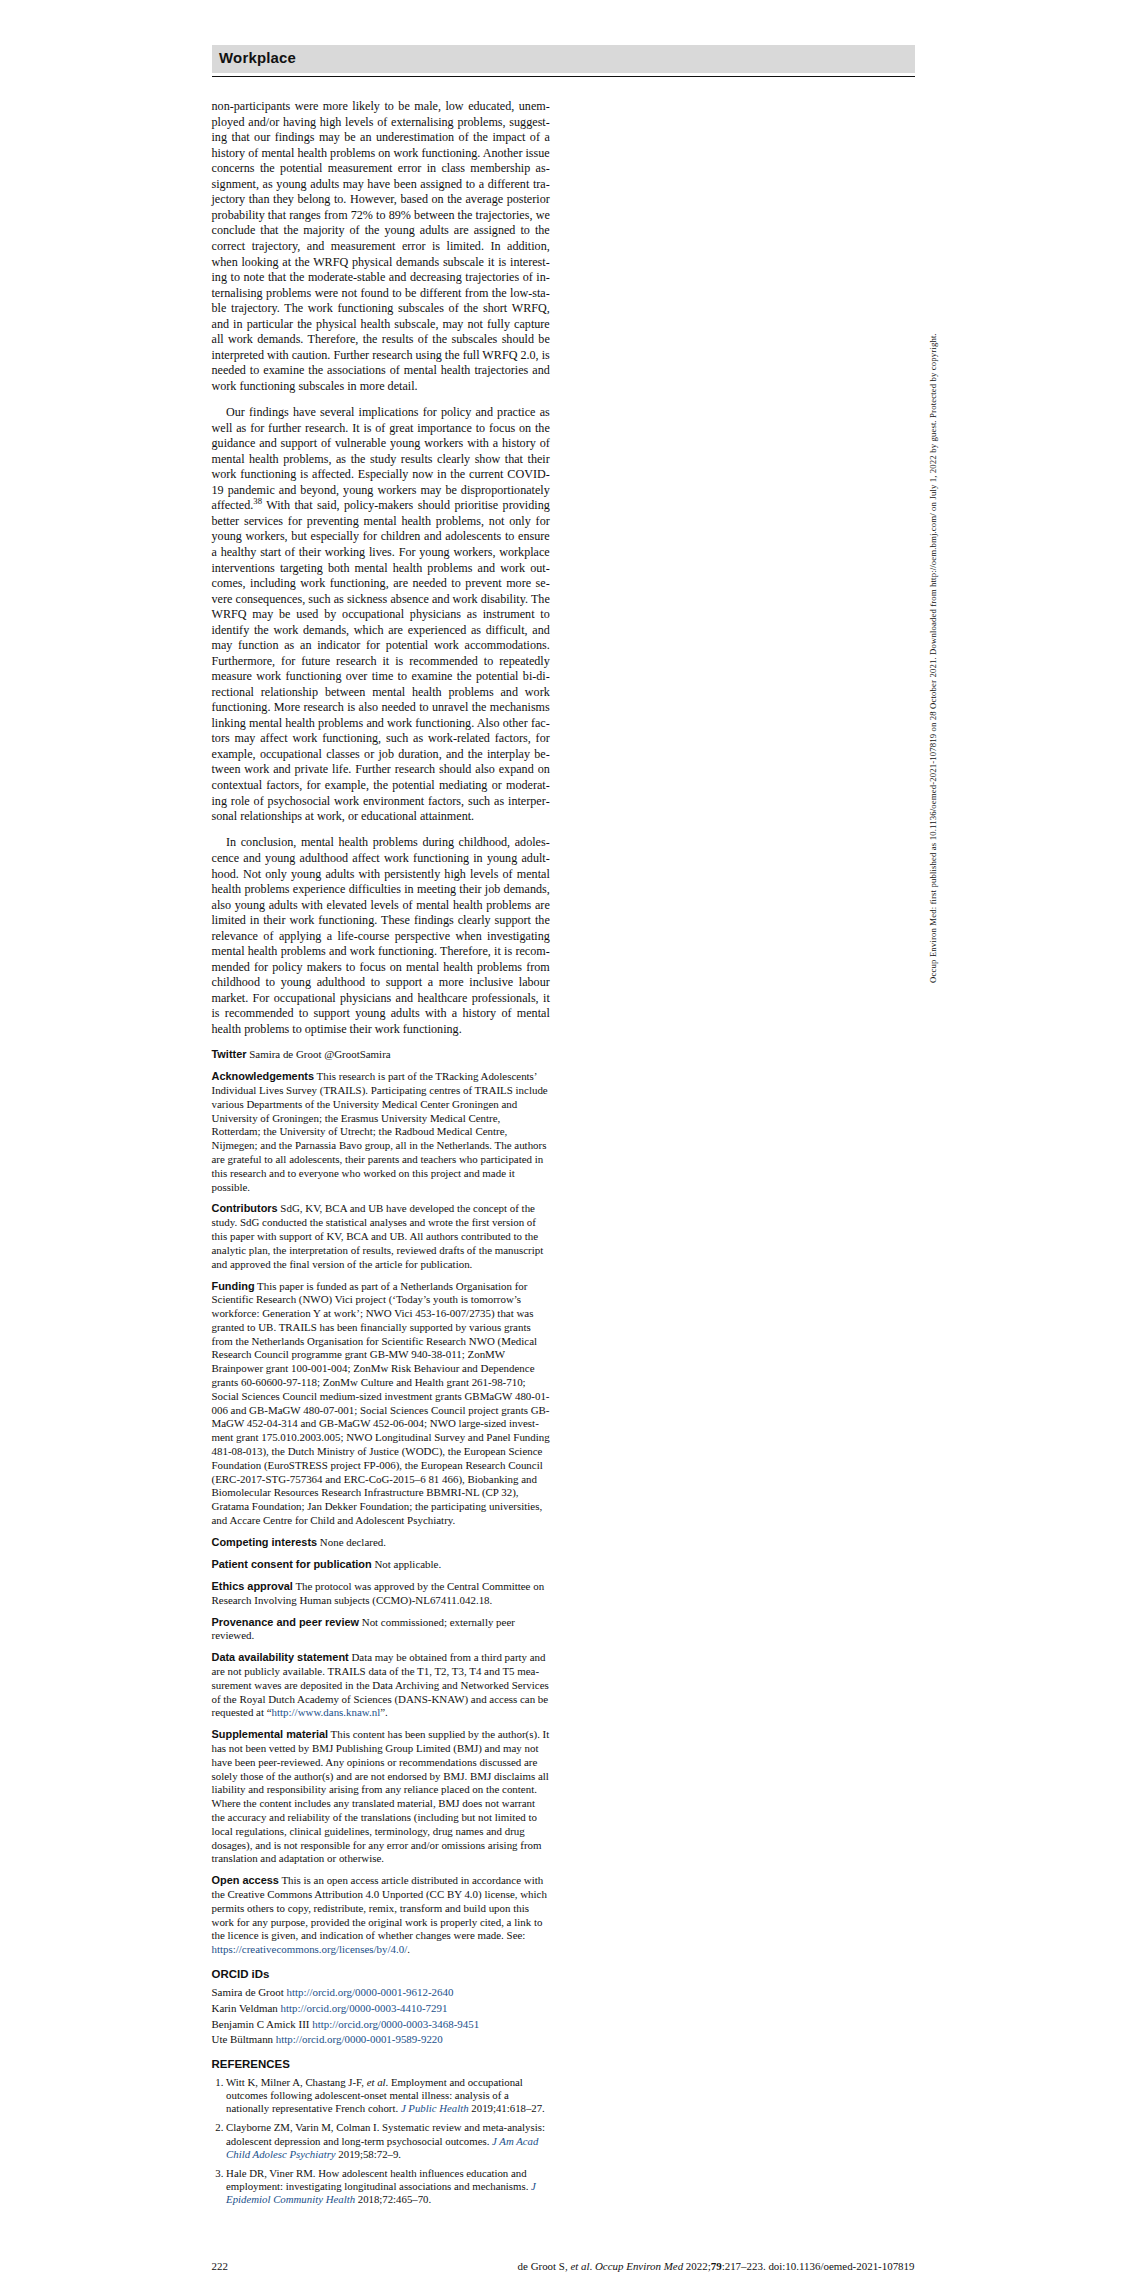Occup Environ Med: first published as 10.1136/oemed-2021-107819 on 28 October 2021. Downloaded from http://oem.bmj.com/ on July 1, 2022 by guest. Protected by copyright.
Workplace
non-participants were more likely to be male, low educated, unemployed and/or having high levels of externalising problems, suggesting that our findings may be an underestimation of the impact of a history of mental health problems on work functioning. Another issue concerns the potential measurement error in class membership assignment, as young adults may have been assigned to a different trajectory than they belong to. However, based on the average posterior probability that ranges from 72% to 89% between the trajectories, we conclude that the majority of the young adults are assigned to the correct trajectory, and measurement error is limited. In addition, when looking at the WRFQ physical demands subscale it is interesting to note that the moderate-stable and decreasing trajectories of internalising problems were not found to be different from the low-stable trajectory. The work functioning subscales of the short WRFQ, and in particular the physical health subscale, may not fully capture all work demands. Therefore, the results of the subscales should be interpreted with caution. Further research using the full WRFQ 2.0, is needed to examine the associations of mental health trajectories and work functioning subscales in more detail.
Our findings have several implications for policy and practice as well as for further research. It is of great importance to focus on the guidance and support of vulnerable young workers with a history of mental health problems, as the study results clearly show that their work functioning is affected. Especially now in the current COVID-19 pandemic and beyond, young workers may be disproportionately affected.38 With that said, policy-makers should prioritise providing better services for preventing mental health problems, not only for young workers, but especially for children and adolescents to ensure a healthy start of their working lives. For young workers, workplace interventions targeting both mental health problems and work outcomes, including work functioning, are needed to prevent more severe consequences, such as sickness absence and work disability. The WRFQ may be used by occupational physicians as instrument to identify the work demands, which are experienced as difficult, and may function as an indicator for potential work accommodations. Furthermore, for future research it is recommended to repeatedly measure work functioning over time to examine the potential bi-directional relationship between mental health problems and work functioning. More research is also needed to unravel the mechanisms linking mental health problems and work functioning. Also other factors may affect work functioning, such as work-related factors, for example, occupational classes or job duration, and the interplay between work and private life. Further research should also expand on contextual factors, for example, the potential mediating or moderating role of psychosocial work environment factors, such as interpersonal relationships at work, or educational attainment.
In conclusion, mental health problems during childhood, adolescence and young adulthood affect work functioning in young adulthood. Not only young adults with persistently high levels of mental health problems experience difficulties in meeting their job demands, also young adults with elevated levels of mental health problems are limited in their work functioning. These findings clearly support the relevance of applying a life-course perspective when investigating mental health problems and work functioning. Therefore, it is recommended for policy makers to focus on mental health problems from childhood to young adulthood to support a more inclusive labour market. For occupational physicians and healthcare professionals, it is recommended to support young adults with a history of mental health problems to optimise their work functioning.
Twitter Samira de Groot @GrootSamira
Acknowledgements This research is part of the TRacking Adolescents’ Individual Lives Survey (TRAILS). Participating centres of TRAILS include various Departments of the University Medical Center Groningen and University of Groningen; the Erasmus University Medical Centre, Rotterdam; the University of Utrecht; the Radboud Medical Centre, Nijmegen; and the Parnassia Bavo group, all in the Netherlands. The authors are grateful to all adolescents, their parents and teachers who participated in this research and to everyone who worked on this project and made it possible.
Contributors SdG, KV, BCA and UB have developed the concept of the study. SdG conducted the statistical analyses and wrote the first version of this paper with support of KV, BCA and UB. All authors contributed to the analytic plan, the interpretation of results, reviewed drafts of the manuscript and approved the final version of the article for publication.
Funding This paper is funded as part of a Netherlands Organisation for Scientific Research (NWO) Vici project (‘Today’s youth is tomorrow’s workforce: Generation Y at work’; NWO Vici 453-16-007/2735) that was granted to UB. TRAILS has been financially supported by various grants from the Netherlands Organisation for Scientific Research NWO (Medical Research Council programme grant GB-MW 940-38-011; ZonMW Brainpower grant 100-001-004; ZonMw Risk Behaviour and Dependence grants 60-60600-97-118; ZonMw Culture and Health grant 261-98-710; Social Sciences Council medium-sized investment grants GBMaGW 480-01-006 and GB-MaGW 480-07-001; Social Sciences Council project grants GB-MaGW 452-04-314 and GB-MaGW 452-06-004; NWO large-sized investment grant 175.010.2003.005; NWO Longitudinal Survey and Panel Funding 481-08-013), the Dutch Ministry of Justice (WODC), the European Science Foundation (EuroSTRESS project FP-006), the European Research Council (ERC-2017-STG-757364 and ERC-CoG-2015–6 81 466), Biobanking and Biomolecular Resources Research Infrastructure BBMRI-NL (CP 32), Gratama Foundation; Jan Dekker Foundation; the participating universities, and Accare Centre for Child and Adolescent Psychiatry.
Competing interests None declared.
Patient consent for publication Not applicable.
Ethics approval The protocol was approved by the Central Committee on Research Involving Human subjects (CCMO)-NL67411.042.18.
Provenance and peer review Not commissioned; externally peer reviewed.
Data availability statement Data may be obtained from a third party and are not publicly available. TRAILS data of the T1, T2, T3, T4 and T5 measurement waves are deposited in the Data Archiving and Networked Services of the Royal Dutch Academy of Sciences (DANS-KNAW) and access can be requested at “http://www.dans.knaw.nl”.
Supplemental material This content has been supplied by the author(s). It has not been vetted by BMJ Publishing Group Limited (BMJ) and may not have been peer-reviewed. Any opinions or recommendations discussed are solely those of the author(s) and are not endorsed by BMJ. BMJ disclaims all liability and responsibility arising from any reliance placed on the content. Where the content includes any translated material, BMJ does not warrant the accuracy and reliability of the translations (including but not limited to local regulations, clinical guidelines, terminology, drug names and drug dosages), and is not responsible for any error and/or omissions arising from translation and adaptation or otherwise.
Open access This is an open access article distributed in accordance with the Creative Commons Attribution 4.0 Unported (CC BY 4.0) license, which permits others to copy, redistribute, remix, transform and build upon this work for any purpose, provided the original work is properly cited, a link to the licence is given, and indication of whether changes were made. See: https://creativecommons.org/licenses/by/4.0/.
ORCID iDs
Samira de Groot http://orcid.org/0000-0001-9612-2640
Karin Veldman http://orcid.org/0000-0003-4410-7291
Benjamin C Amick III http://orcid.org/0000-0003-3468-9451
Ute Bültmann http://orcid.org/0000-0001-9589-9220
REFERENCES
Witt K, Milner A, Chastang J-F, et al. Employment and occupational outcomes following adolescent-onset mental illness: analysis of a nationally representative French cohort. J Public Health 2019;41:618–27.
Clayborne ZM, Varin M, Colman I. Systematic review and meta-analysis: adolescent depression and long-term psychosocial outcomes. J Am Acad Child Adolesc Psychiatry 2019;58:72–9.
Hale DR, Viner RM. How adolescent health influences education and employment: investigating longitudinal associations and mechanisms. J Epidemiol Community Health 2018;72:465–70.
222
de Groot S, et al. Occup Environ Med 2022;79:217–223. doi:10.1136/oemed-2021-107819